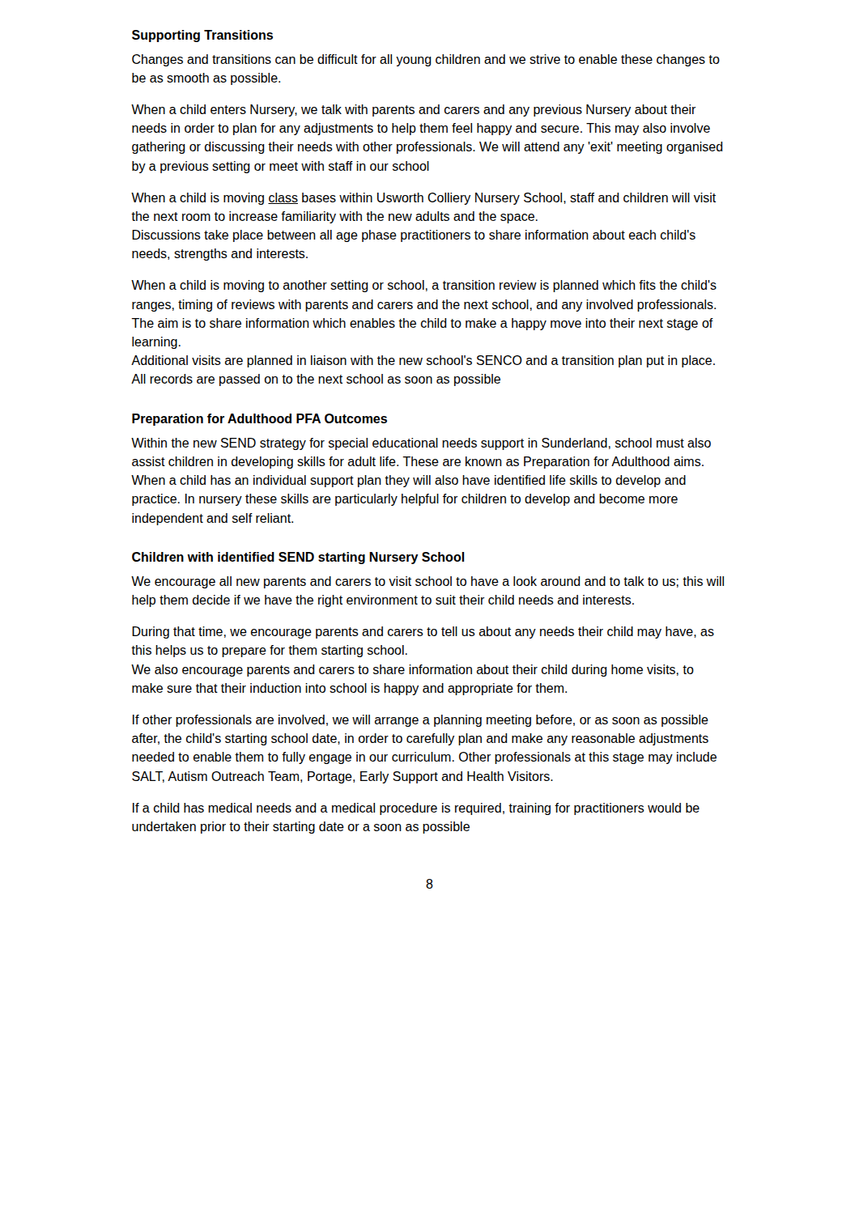Supporting Transitions
Changes and transitions can be difficult for all young children and we strive to enable these changes to be as smooth as possible.
When a child enters Nursery, we talk with parents and carers and any previous Nursery about their needs in order to plan for any adjustments to help them feel happy and secure. This may also involve gathering or discussing their needs with other professionals. We will attend any 'exit' meeting organised by a previous setting or meet with staff in our school
When a child is moving class bases within Usworth Colliery Nursery School, staff and children will visit the next room to increase familiarity with the new adults and the space.
Discussions take place between all age phase practitioners to share information about each child's needs, strengths and interests.
When a child is moving to another setting or school, a transition review is planned which fits the child's ranges, timing of reviews with parents and carers and the next school, and any involved professionals.
The aim is to share information which enables the child to make a happy move into their next stage of learning.
Additional visits are planned in liaison with the new school's SENCO and a transition plan put in place.
All records are passed on to the next school as soon as possible
Preparation for Adulthood PFA Outcomes
Within the new SEND strategy for special educational needs support in Sunderland, school must also assist children in developing skills for adult life. These are known as Preparation for Adulthood aims.
When a child has an individual support plan they will also have identified life skills to develop and practice. In nursery these skills are particularly helpful for children to develop and become more independent and self reliant.
Children with identified SEND starting Nursery School
We encourage all new parents and carers to visit school to have a look around and to talk to us; this will help them decide if we have the right environment to suit their child needs and interests.
During that time, we encourage parents and carers to tell us about any needs their child may have, as this helps us to prepare for them starting school.
We also encourage parents and carers to share information about their child during home visits, to make sure that their induction into school is happy and appropriate for them.
If other professionals are involved, we will arrange a planning meeting before, or as soon as possible after, the child's starting school date, in order to carefully plan and make any reasonable adjustments needed to enable them to fully engage in our curriculum. Other professionals at this stage may include SALT, Autism Outreach Team, Portage, Early Support and Health Visitors.
If a child has medical needs and a medical procedure is required, training for practitioners would be undertaken prior to their starting date or a soon as possible
8